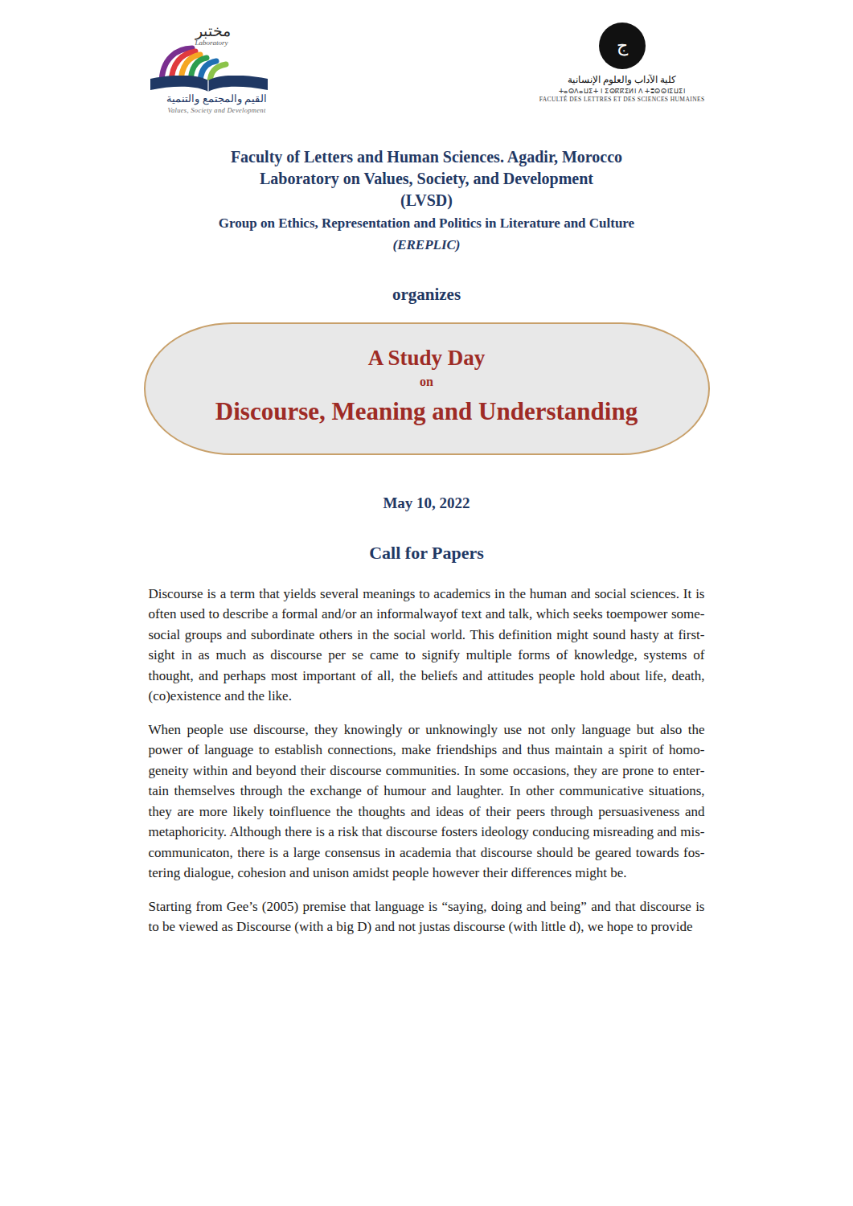مختبرLaboratory
القيم والمجتمع والتنمية Values, Society and Development
ج
كلية الآداب والعلوم الإنسانية ⵜⴰⵙⴷⴰⵡⵉⵜ ⵏ ⵉⵙⴽⴽⵉⵍⵏ ⴷ ⵜⵓⵙⵙⵏⵉⵡⵉⵏ FACULTÉ DES LETTRES ET DES SCIENCES HUMAINES
Faculty of Letters and Human Sciences. Agadir, Morocco
Laboratory on Values, Society, and Development
(LVSD)
Group on Ethics, Representation and Politics in Literature and Culture
(EREPLIC)
organizes
A Study Day
on
Discourse, Meaning and Understanding
May 10, 2022
Call for Papers
Discourse is a term that yields several meanings to academics in the human and social sciences. It is often used to describe a formal and/or an informalwayof text and talk, which seeks toempower somesocial groups and subordinate others in the social world. This definition might sound hasty at firstsight in as much as discourse per se came to signify multiple forms of knowledge, systems of thought, and perhaps most important of all, the beliefs and attitudes people hold about life, death, (co)existence and the like.
When people use discourse, they knowingly or unknowingly use not only language but also the power of language to establish connections, make friendships and thus maintain a spirit of homogeneity within and beyond their discourse communities. In some occasions, they are prone to entertain themselves through the exchange of humour and laughter. In other communicative situations, they are more likely toinfluence the thoughts and ideas of their peers through persuasiveness and metaphoricity. Although there is a risk that discourse fosters ideology conducing misreading and miscommunicaton, there is a large consensus in academia that discourse should be geared towards fostering dialogue, cohesion and unison amidst people however their differences might be.
Starting from Gee’s (2005) premise that language is “saying, doing and being” and that discourse is to be viewed as Discourse (with a big D) and not justas discourse (with little d), we hope to provide